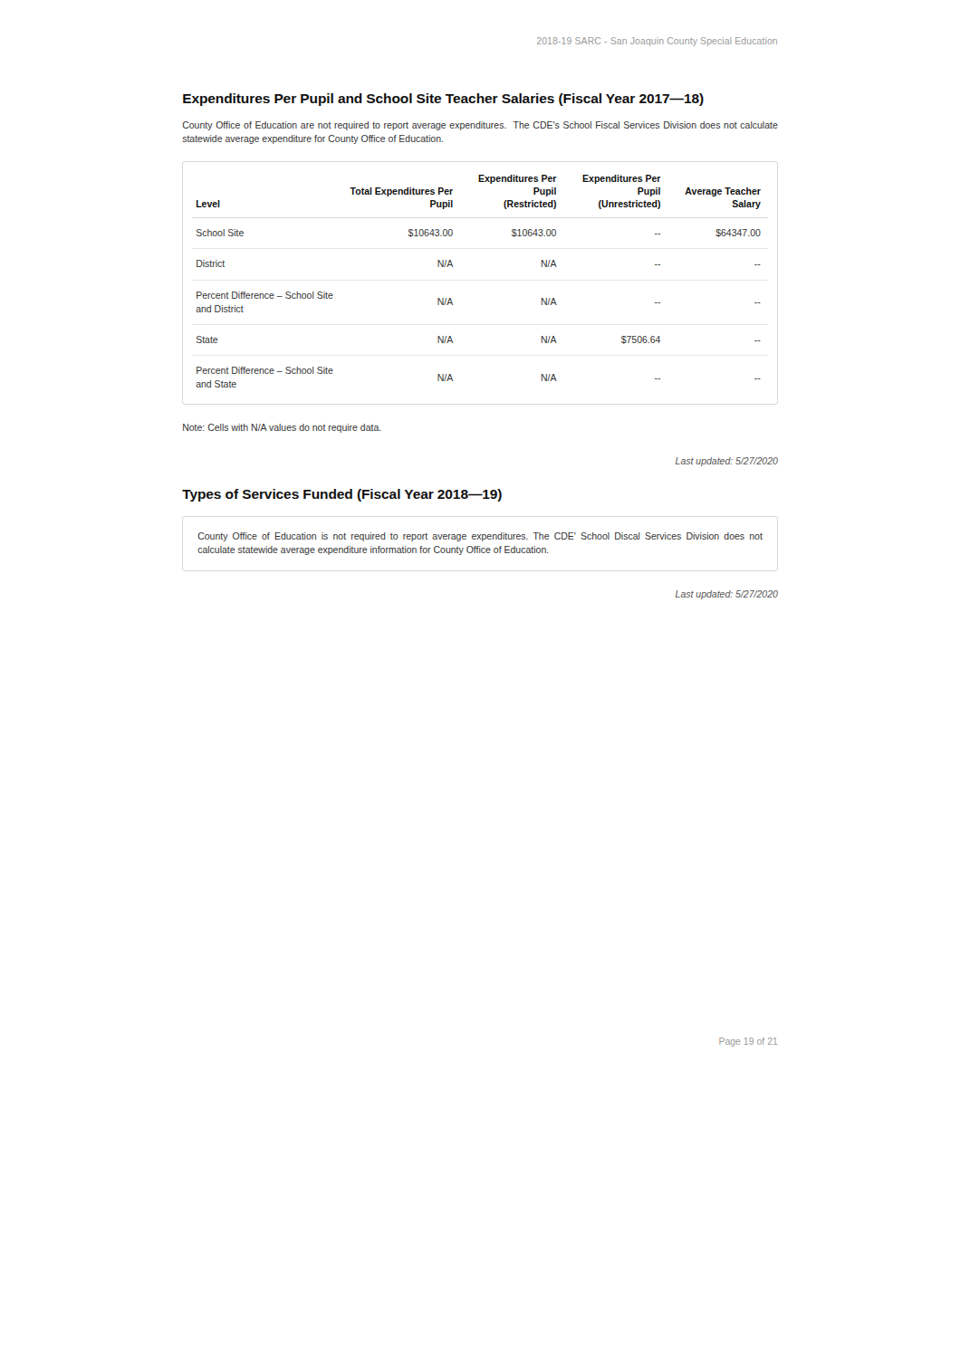2018-19 SARC - San Joaquin County Special Education
Expenditures Per Pupil and School Site Teacher Salaries (Fiscal Year 2017—18)
County Office of Education are not required to report average expenditures. The CDE's School Fiscal Services Division does not calculate statewide average expenditure for County Office of Education.
| Level | Total Expenditures Per Pupil | Expenditures Per Pupil (Restricted) | Expenditures Per Pupil (Unrestricted) | Average Teacher Salary |
| --- | --- | --- | --- | --- |
| School Site | $10643.00 | $10643.00 | -- | $64347.00 |
| District | N/A | N/A | -- | -- |
| Percent Difference – School Site and District | N/A | N/A | -- | -- |
| State | N/A | N/A | $7506.64 | -- |
| Percent Difference – School Site and State | N/A | N/A | -- | -- |
Note: Cells with N/A values do not require data.
Last updated: 5/27/2020
Types of Services Funded (Fiscal Year 2018—19)
County Office of Education is not required to report average expenditures. The CDE' School Discal Services Division does not calculate statewide average expenditure information for County Office of Education.
Last updated: 5/27/2020
Page 19 of 21